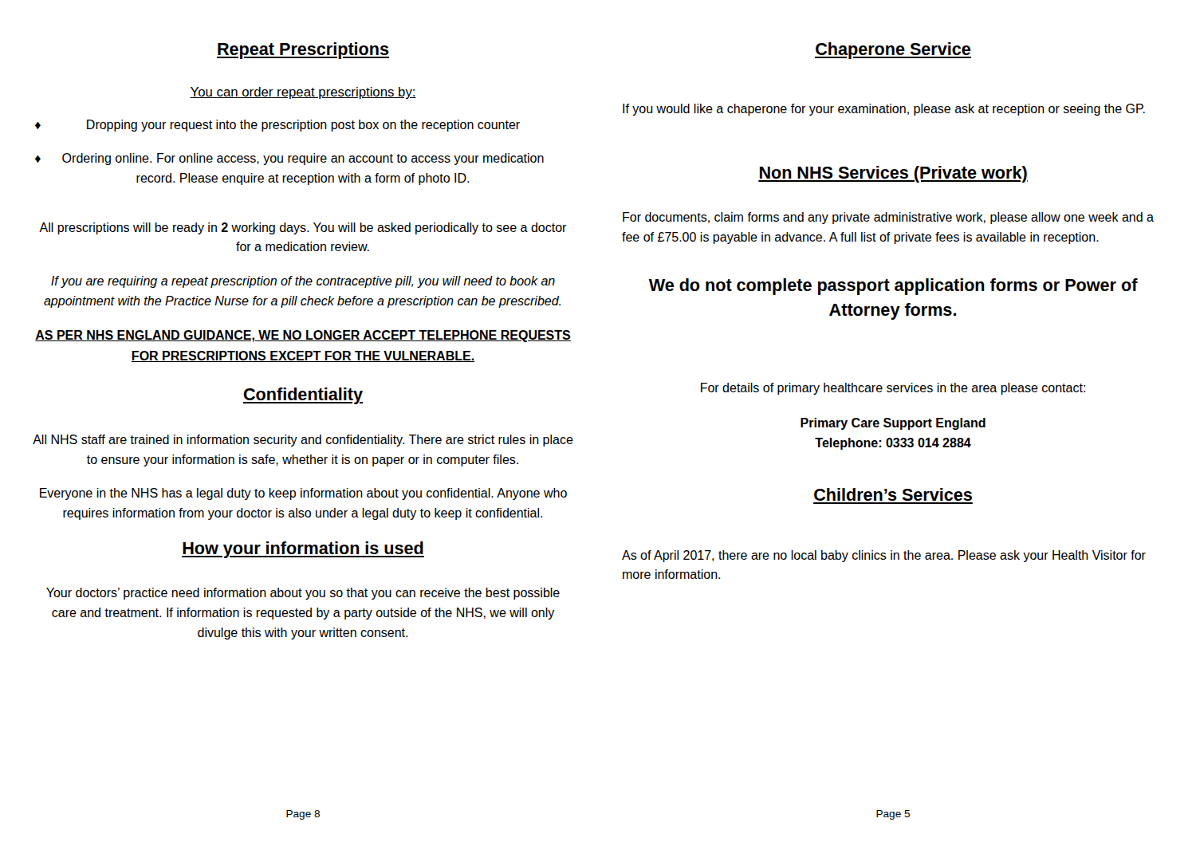Repeat Prescriptions
You can order repeat prescriptions by:
Dropping your request into the prescription post box on the reception counter
Ordering online. For online access, you require an account to access your medication record. Please enquire at reception with a form of photo ID.
All prescriptions will be ready in 2 working days. You will be asked periodically to see a doctor for a medication review.
If you are requiring a repeat prescription of the contraceptive pill, you will need to book an appointment with the Practice Nurse for a pill check before a prescription can be prescribed.
AS PER NHS ENGLAND GUIDANCE, WE NO LONGER ACCEPT TELEPHONE REQUESTS FOR PRESCRIPTIONS EXCEPT FOR THE VULNERABLE.
Confidentiality
All NHS staff are trained in information security and confidentiality. There are strict rules in place to ensure your information is safe, whether it is on paper or in computer files.
Everyone in the NHS has a legal duty to keep information about you confidential. Anyone who requires information from your doctor is also under a legal duty to keep it confidential.
How your information is used
Your doctors’ practice need information about you so that you can receive the best possible care and treatment. If information is requested by a party outside of the NHS, we will only divulge this with your written consent.
Page 8
Chaperone Service
If you would like a chaperone for your examination, please ask at reception or seeing the GP.
Non NHS Services (Private work)
For documents, claim forms and any private administrative work, please allow one week and a fee of £75.00 is payable in advance. A full list of private fees is available in reception.
We do not complete passport application forms or Power of Attorney forms.
For details of primary healthcare services in the area please contact:
Primary Care Support England
Telephone: 0333 014 2884
Children’s Services
As of April 2017, there are no local baby clinics in the area. Please ask your Health Visitor for more information.
Page 5